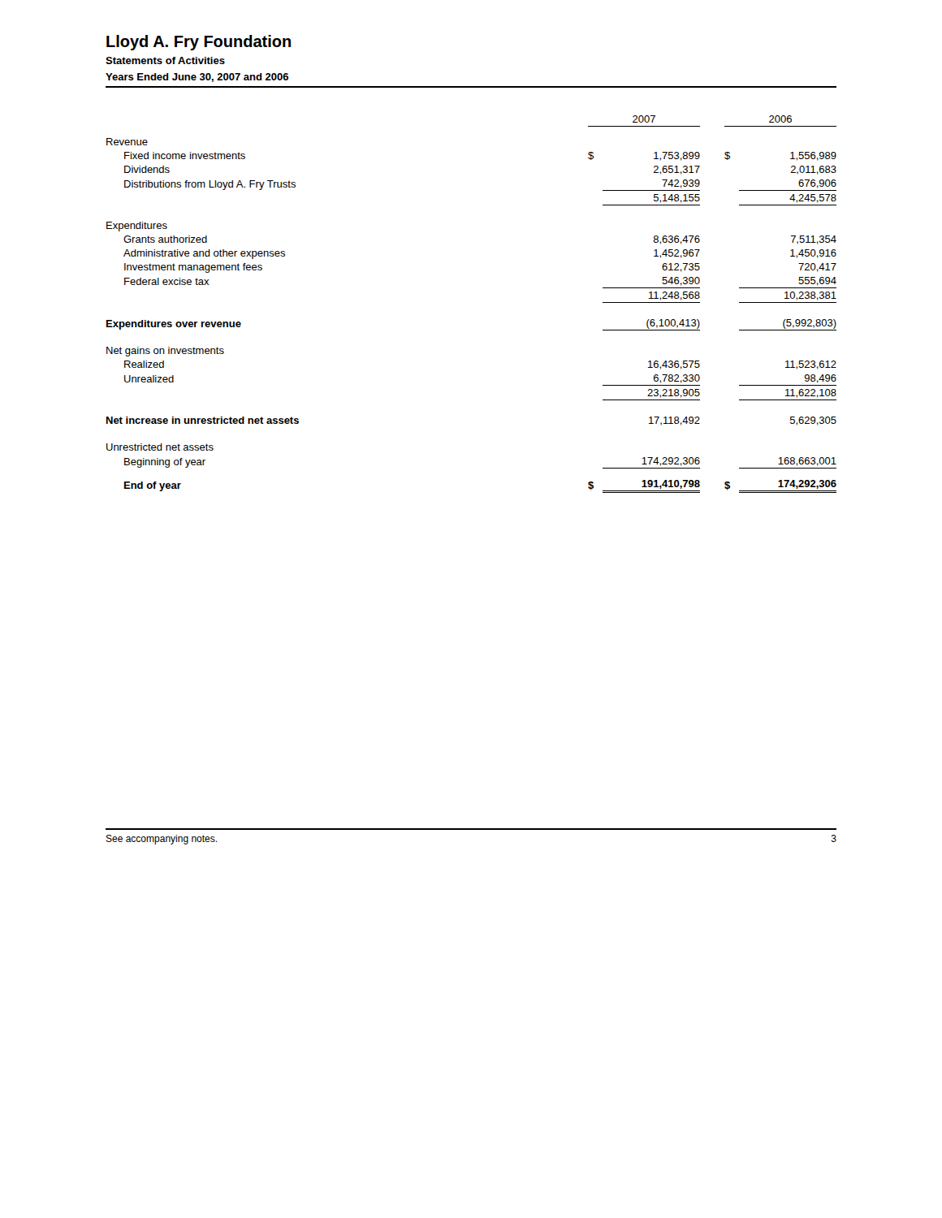Lloyd A. Fry Foundation
Statements of Activities
Years Ended June 30, 2007 and 2006
| | | 2007 | | 2006 |
| Revenue | | | | | | |
| Fixed income investments | | $ | 1,753,899 | | $ | 1,556,989 |
| Dividends | | | 2,651,317 | | | 2,011,683 |
| Distributions from Lloyd A. Fry Trusts | | | 742,939 | | | 676,906 |
| | | | 5,148,155 | | | 4,245,578 |
| Expenditures | | | | | | |
| Grants authorized | | | 8,636,476 | | | 7,511,354 |
| Administrative and other expenses | | | 1,452,967 | | | 1,450,916 |
| Investment management fees | | | 612,735 | | | 720,417 |
| Federal excise tax | | | 546,390 | | | 555,694 |
| | | | 11,248,568 | | | 10,238,381 |
| Expenditures over revenue | | | (6,100,413) | | | (5,992,803) |
| Net gains on investments | | | | | | |
| Realized | | | 16,436,575 | | | 11,523,612 |
| Unrealized | | | 6,782,330 | | | 98,496 |
| | | | 23,218,905 | | | 11,622,108 |
| Net increase in unrestricted net assets | | | 17,118,492 | | | 5,629,305 |
| Unrestricted net assets | | | | | | |
| Beginning of year | | | 174,292,306 | | | 168,663,001 |
| End of year | | $ | 191,410,798 | | $ | 174,292,306 |
See accompanying notes. 3